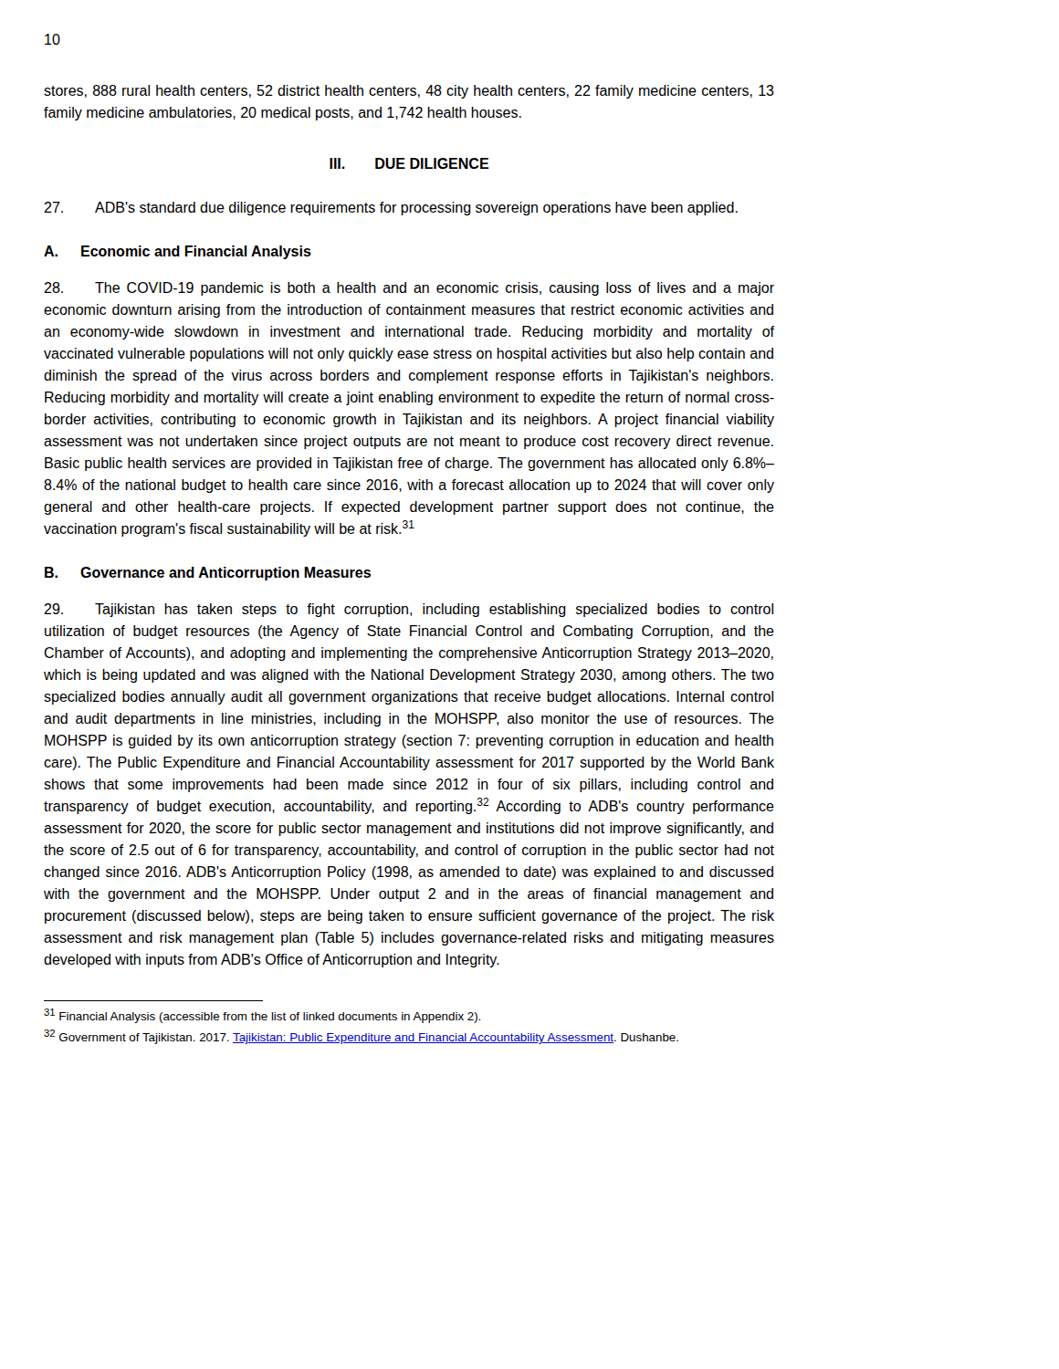10
stores, 888 rural health centers, 52 district health centers, 48 city health centers, 22 family medicine centers, 13 family medicine ambulatories, 20 medical posts, and 1,742 health houses.
III. DUE DILIGENCE
27. ADB's standard due diligence requirements for processing sovereign operations have been applied.
A. Economic and Financial Analysis
28. The COVID-19 pandemic is both a health and an economic crisis, causing loss of lives and a major economic downturn arising from the introduction of containment measures that restrict economic activities and an economy-wide slowdown in investment and international trade. Reducing morbidity and mortality of vaccinated vulnerable populations will not only quickly ease stress on hospital activities but also help contain and diminish the spread of the virus across borders and complement response efforts in Tajikistan's neighbors. Reducing morbidity and mortality will create a joint enabling environment to expedite the return of normal cross-border activities, contributing to economic growth in Tajikistan and its neighbors. A project financial viability assessment was not undertaken since project outputs are not meant to produce cost recovery direct revenue. Basic public health services are provided in Tajikistan free of charge. The government has allocated only 6.8%–8.4% of the national budget to health care since 2016, with a forecast allocation up to 2024 that will cover only general and other health-care projects. If expected development partner support does not continue, the vaccination program's fiscal sustainability will be at risk.31
B. Governance and Anticorruption Measures
29. Tajikistan has taken steps to fight corruption, including establishing specialized bodies to control utilization of budget resources (the Agency of State Financial Control and Combating Corruption, and the Chamber of Accounts), and adopting and implementing the comprehensive Anticorruption Strategy 2013–2020, which is being updated and was aligned with the National Development Strategy 2030, among others. The two specialized bodies annually audit all government organizations that receive budget allocations. Internal control and audit departments in line ministries, including in the MOHSPP, also monitor the use of resources. The MOHSPP is guided by its own anticorruption strategy (section 7: preventing corruption in education and health care). The Public Expenditure and Financial Accountability assessment for 2017 supported by the World Bank shows that some improvements had been made since 2012 in four of six pillars, including control and transparency of budget execution, accountability, and reporting.32 According to ADB's country performance assessment for 2020, the score for public sector management and institutions did not improve significantly, and the score of 2.5 out of 6 for transparency, accountability, and control of corruption in the public sector had not changed since 2016. ADB's Anticorruption Policy (1998, as amended to date) was explained to and discussed with the government and the MOHSPP. Under output 2 and in the areas of financial management and procurement (discussed below), steps are being taken to ensure sufficient governance of the project. The risk assessment and risk management plan (Table 5) includes governance-related risks and mitigating measures developed with inputs from ADB's Office of Anticorruption and Integrity.
31 Financial Analysis (accessible from the list of linked documents in Appendix 2).
32 Government of Tajikistan. 2017. Tajikistan: Public Expenditure and Financial Accountability Assessment. Dushanbe.